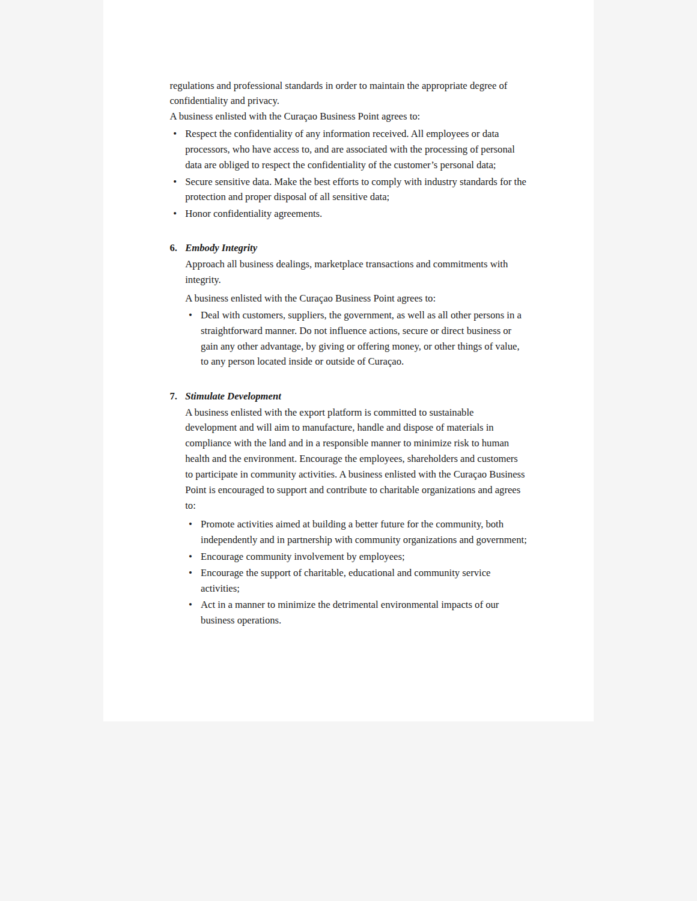regulations and professional standards in order to maintain the appropriate degree of confidentiality and privacy.
A business enlisted with the Curaçao Business Point agrees to:
Respect the confidentiality of any information received. All employees or data processors, who have access to, and are associated with the processing of personal data are obliged to respect the confidentiality of the customer’s personal data;
Secure sensitive data. Make the best efforts to comply with industry standards for the protection and proper disposal of all sensitive data;
Honor confidentiality agreements.
Embody Integrity
Approach all business dealings, marketplace transactions and commitments with integrity.
A business enlisted with the Curaçao Business Point agrees to:
Deal with customers, suppliers, the government, as well as all other persons in a straightforward manner. Do not influence actions, secure or direct business or gain any other advantage, by giving or offering money, or other things of value, to any person located inside or outside of Curaçao.
Stimulate Development
A business enlisted with the export platform is committed to sustainable development and will aim to manufacture, handle and dispose of materials in compliance with the land and in a responsible manner to minimize risk to human health and the environment. Encourage the employees, shareholders and customers to participate in community activities. A business enlisted with the Curaçao Business Point is encouraged to support and contribute to charitable organizations and agrees to:
Promote activities aimed at building a better future for the community, both independently and in partnership with community organizations and government;
Encourage community involvement by employees;
Encourage the support of charitable, educational and community service activities;
Act in a manner to minimize the detrimental environmental impacts of our business operations.